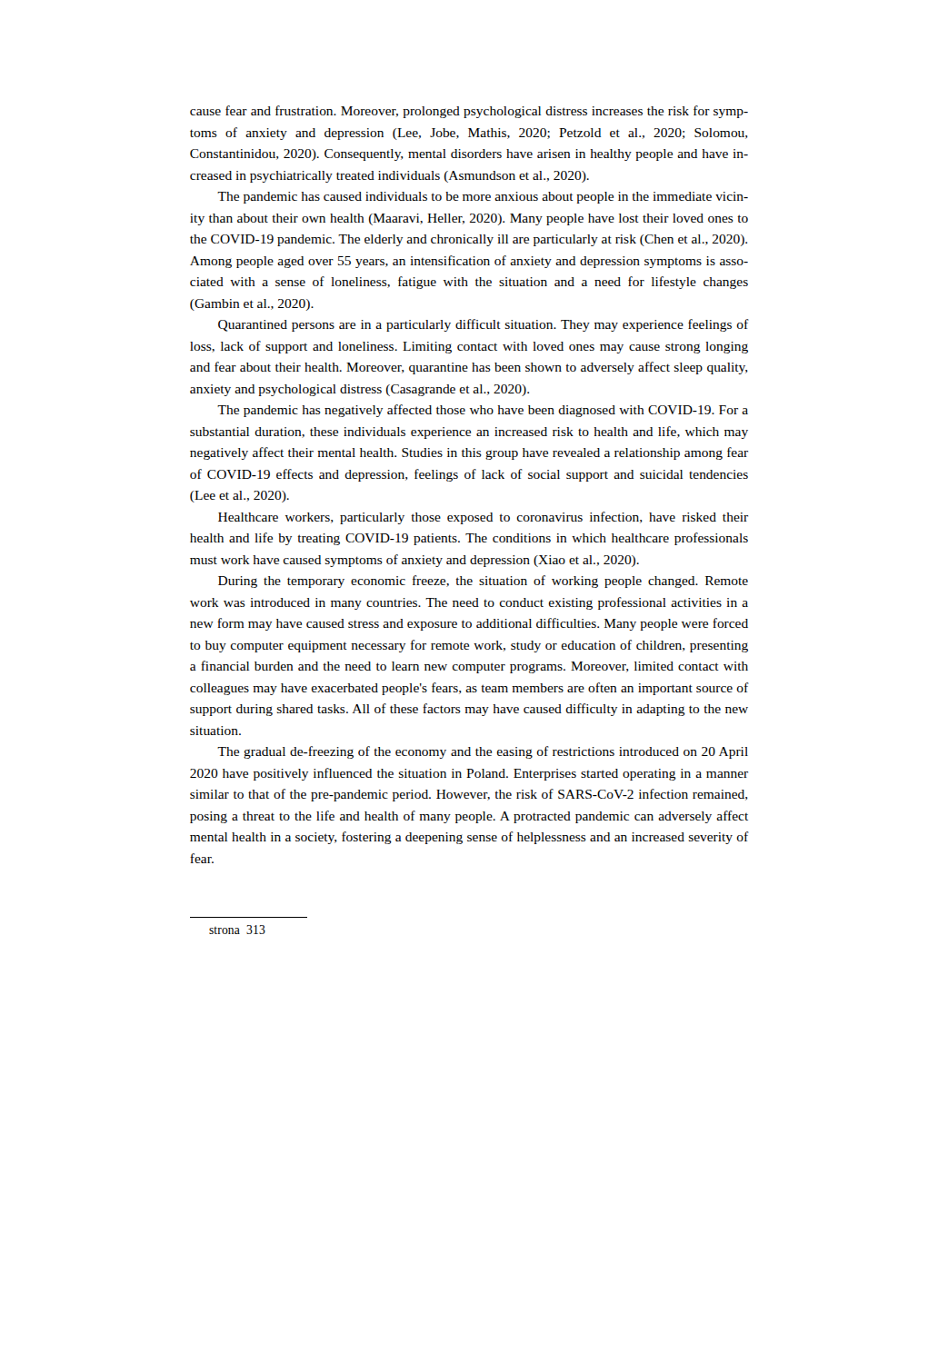cause fear and frustration. Moreover, prolonged psychological distress increases the risk for symptoms of anxiety and depression (Lee, Jobe, Mathis, 2020; Petzold et al., 2020; Solomou, Constantinidou, 2020). Consequently, mental disorders have arisen in healthy people and have increased in psychiatrically treated individuals (Asmundson et al., 2020).
The pandemic has caused individuals to be more anxious about people in the immediate vicinity than about their own health (Maaravi, Heller, 2020). Many people have lost their loved ones to the COVID-19 pandemic. The elderly and chronically ill are particularly at risk (Chen et al., 2020). Among people aged over 55 years, an intensification of anxiety and depression symptoms is associated with a sense of loneliness, fatigue with the situation and a need for lifestyle changes (Gambin et al., 2020).
Quarantined persons are in a particularly difficult situation. They may experience feelings of loss, lack of support and loneliness. Limiting contact with loved ones may cause strong longing and fear about their health. Moreover, quarantine has been shown to adversely affect sleep quality, anxiety and psychological distress (Casagrande et al., 2020).
The pandemic has negatively affected those who have been diagnosed with COVID-19. For a substantial duration, these individuals experience an increased risk to health and life, which may negatively affect their mental health. Studies in this group have revealed a relationship among fear of COVID-19 effects and depression, feelings of lack of social support and suicidal tendencies (Lee et al., 2020).
Healthcare workers, particularly those exposed to coronavirus infection, have risked their health and life by treating COVID-19 patients. The conditions in which healthcare professionals must work have caused symptoms of anxiety and depression (Xiao et al., 2020).
During the temporary economic freeze, the situation of working people changed. Remote work was introduced in many countries. The need to conduct existing professional activities in a new form may have caused stress and exposure to additional difficulties. Many people were forced to buy computer equipment necessary for remote work, study or education of children, presenting a financial burden and the need to learn new computer programs. Moreover, limited contact with colleagues may have exacerbated people's fears, as team members are often an important source of support during shared tasks. All of these factors may have caused difficulty in adapting to the new situation.
The gradual de-freezing of the economy and the easing of restrictions introduced on 20 April 2020 have positively influenced the situation in Poland. Enterprises started operating in a manner similar to that of the pre-pandemic period. However, the risk of SARS-CoV-2 infection remained, posing a threat to the life and health of many people. A protracted pandemic can adversely affect mental health in a society, fostering a deepening sense of helplessness and an increased severity of fear.
strona 313